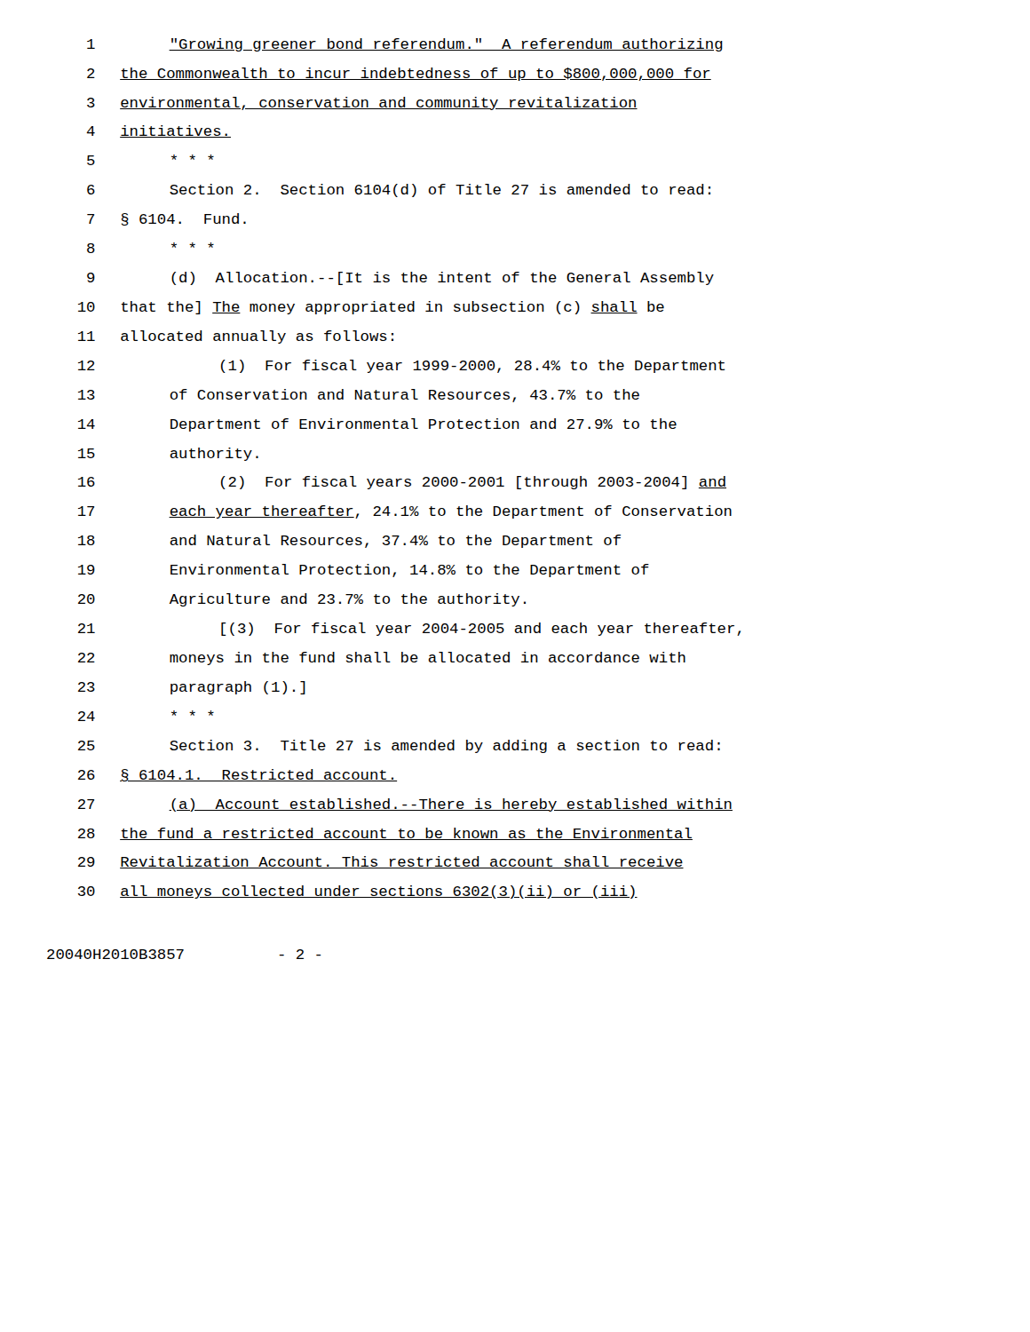1"Growing greener bond referendum." A referendum authorizing
2 the Commonwealth to incur indebtedness of up to $800,000,000 for
3 environmental, conservation and community revitalization
4 initiatives.
5* * *
6 Section 2. Section 6104(d) of Title 27 is amended to read:
7§ 6104. Fund.
8* * *
9(d) Allocation.--[It is the intent of the General Assembly
10 that the] The money appropriated in subsection (c) shall be
11 allocated annually as follows:
12(1) For fiscal year 1999-2000, 28.4% to the Department
13 of Conservation and Natural Resources, 43.7% to the
14 Department of Environmental Protection and 27.9% to the
15 authority.
16(2) For fiscal years 2000-2001 [through 2003-2004] and
17 each year thereafter, 24.1% to the Department of Conservation
18 and Natural Resources, 37.4% to the Department of
19 Environmental Protection, 14.8% to the Department of
20 Agriculture and 23.7% to the authority.
21[(3) For fiscal year 2004-2005 and each year thereafter,
22 moneys in the fund shall be allocated in accordance with
23 paragraph (1).]
24* * *
25 Section 3. Title 27 is amended by adding a section to read:
26§ 6104.1. Restricted account.
27(a) Account established.--There is hereby established within
28 the fund a restricted account to be known as the Environmental
29 Revitalization Account. This restricted account shall receive
30 all moneys collected under sections 6302(3)(ii) or (iii)
20040H2010B3857 - 2 -